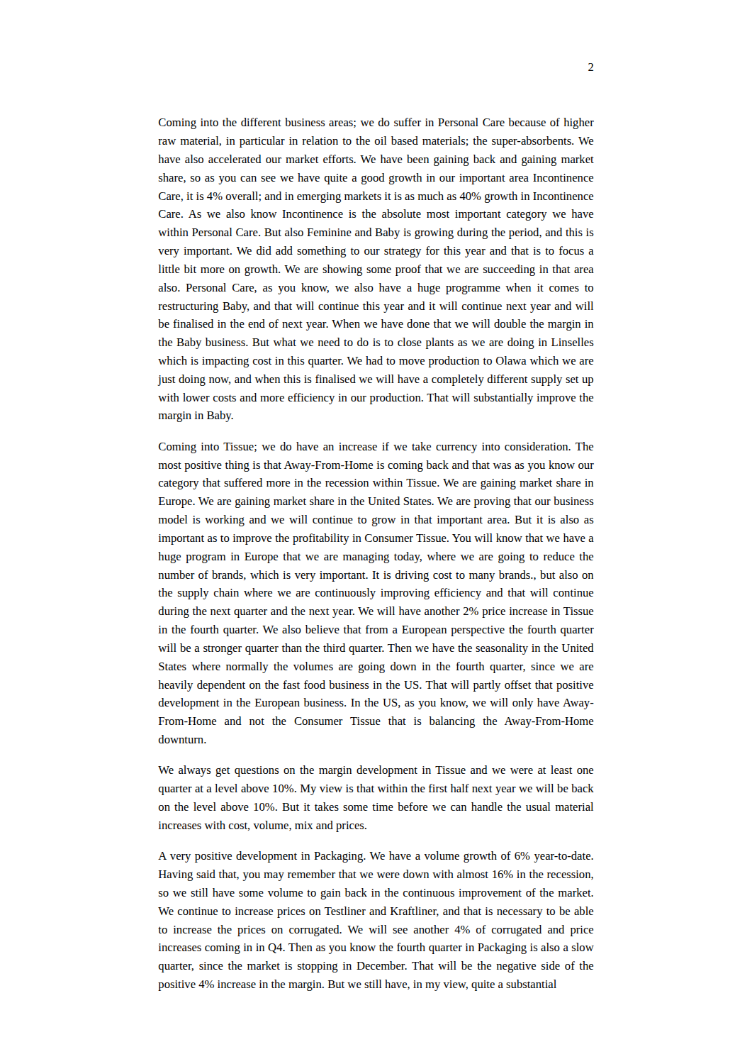2
Coming into the different business areas; we do suffer in Personal Care because of higher raw material, in particular in relation to the oil based materials; the super-absorbents. We have also accelerated our market efforts. We have been gaining back and gaining market share, so as you can see we have quite a good growth in our important area Incontinence Care, it is 4% overall; and in emerging markets it is as much as 40% growth in Incontinence Care. As we also know Incontinence is the absolute most important category we have within Personal Care. But also Feminine and Baby is growing during the period, and this is very important. We did add something to our strategy for this year and that is to focus a little bit more on growth. We are showing some proof that we are succeeding in that area also. Personal Care, as you know, we also have a huge programme when it comes to restructuring Baby, and that will continue this year and it will continue next year and will be finalised in the end of next year. When we have done that we will double the margin in the Baby business. But what we need to do is to close plants as we are doing in Linselles which is impacting cost in this quarter. We had to move production to Olawa which we are just doing now, and when this is finalised we will have a completely different supply set up with lower costs and more efficiency in our production. That will substantially improve the margin in Baby.
Coming into Tissue; we do have an increase if we take currency into consideration. The most positive thing is that Away-From-Home is coming back and that was as you know our category that suffered more in the recession within Tissue. We are gaining market share in Europe. We are gaining market share in the United States. We are proving that our business model is working and we will continue to grow in that important area. But it is also as important as to improve the profitability in Consumer Tissue. You will know that we have a huge program in Europe that we are managing today, where we are going to reduce the number of brands, which is very important. It is driving cost to many brands., but also on the supply chain where we are continuously improving efficiency and that will continue during the next quarter and the next year. We will have another 2% price increase in Tissue in the fourth quarter. We also believe that from a European perspective the fourth quarter will be a stronger quarter than the third quarter. Then we have the seasonality in the United States where normally the volumes are going down in the fourth quarter, since we are heavily dependent on the fast food business in the US. That will partly offset that positive development in the European business. In the US, as you know, we will only have Away-From-Home and not the Consumer Tissue that is balancing the Away-From-Home downturn.
We always get questions on the margin development in Tissue and we were at least one quarter at a level above 10%. My view is that within the first half next year we will be back on the level above 10%. But it takes some time before we can handle the usual material increases with cost, volume, mix and prices.
A very positive development in Packaging. We have a volume growth of 6% year-to-date. Having said that, you may remember that we were down with almost 16% in the recession, so we still have some volume to gain back in the continuous improvement of the market. We continue to increase prices on Testliner and Kraftliner, and that is necessary to be able to increase the prices on corrugated. We will see another 4% of corrugated and price increases coming in in Q4. Then as you know the fourth quarter in Packaging is also a slow quarter, since the market is stopping in December. That will be the negative side of the positive 4% increase in the margin. But we still have, in my view, quite a substantial